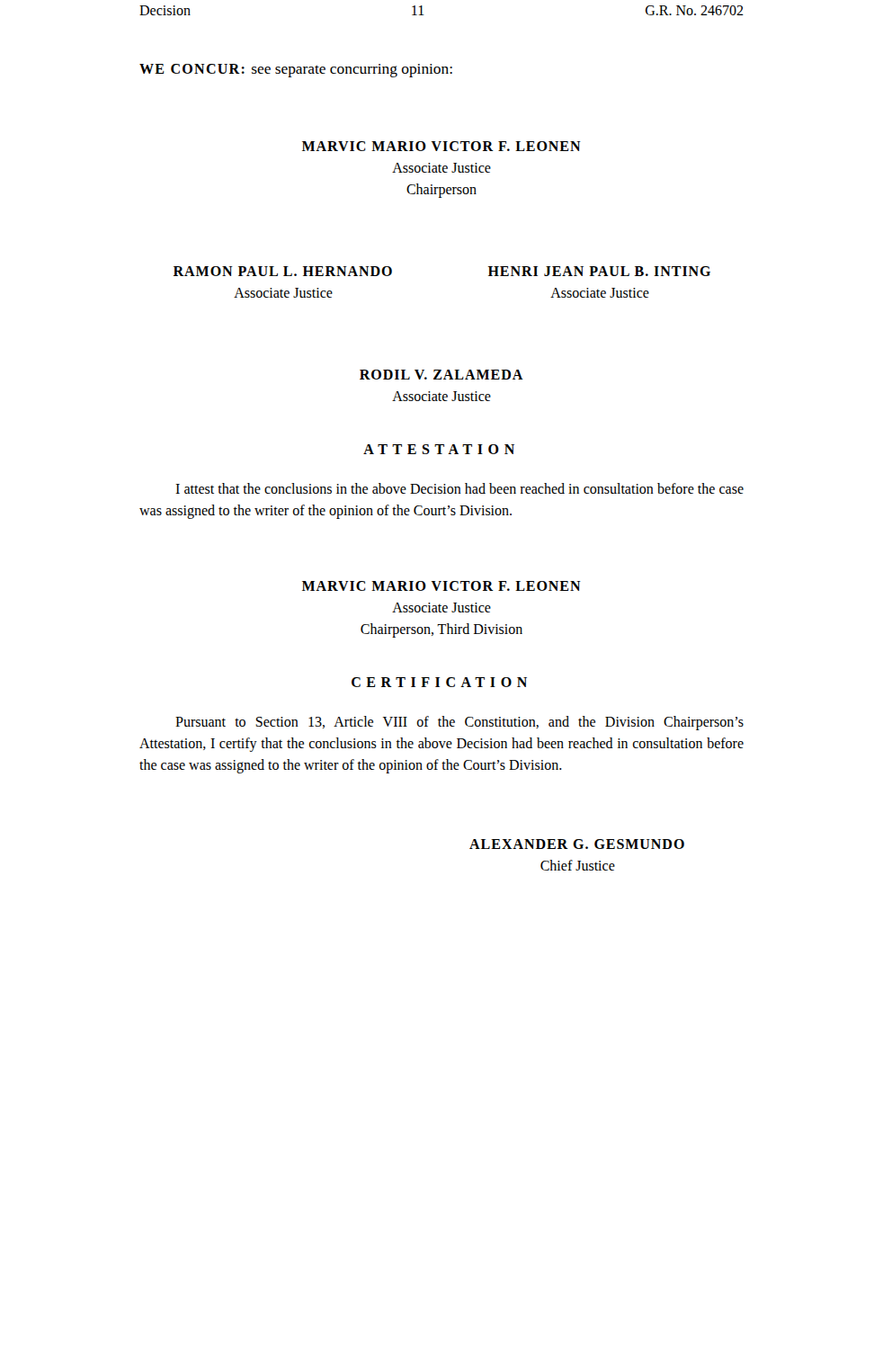Decision
11
G.R. No. 246702
WE CONCUR: see separate concurring opinion:
Marvic Mario Victor F. Leonen
Associate Justice
Chairperson
Ramon Paul L. Hernando
Associate Justice
Henri Jean Paul B. Inting
Associate Justice
Rodil V. Zalameda
Associate Justice
ATTESTATION
I attest that the conclusions in the above Decision had been reached in consultation before the case was assigned to the writer of the opinion of the Court’s Division.
Marvic Mario Victor F. Leonen
Associate Justice
Chairperson, Third Division
CERTIFICATION
Pursuant to Section 13, Article VIII of the Constitution, and the Division Chairperson’s Attestation, I certify that the conclusions in the above Decision had been reached in consultation before the case was assigned to the writer of the opinion of the Court’s Division.
Alexander G. Gesmundo
Chief Justice